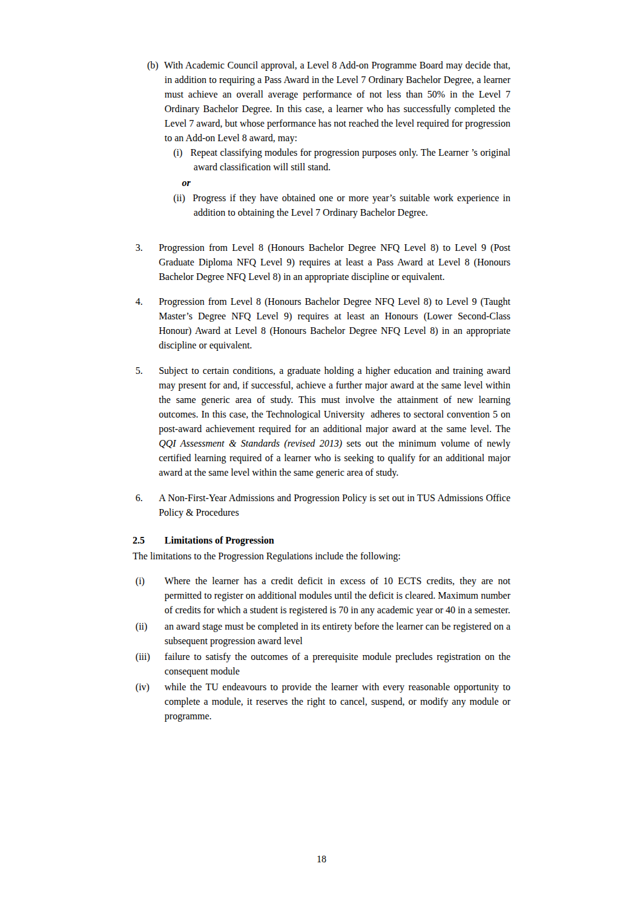(b) With Academic Council approval, a Level 8 Add-on Programme Board may decide that, in addition to requiring a Pass Award in the Level 7 Ordinary Bachelor Degree, a learner must achieve an overall average performance of not less than 50% in the Level 7 Ordinary Bachelor Degree. In this case, a learner who has successfully completed the Level 7 award, but whose performance has not reached the level required for progression to an Add-on Level 8 award, may:
(i) Repeat classifying modules for progression purposes only. The Learner ’s original award classification will still stand.
or
(ii) Progress if they have obtained one or more year’s suitable work experience in addition to obtaining the Level 7 Ordinary Bachelor Degree.
Progression from Level 8 (Honours Bachelor Degree NFQ Level 8) to Level 9 (Post Graduate Diploma NFQ Level 9) requires at least a Pass Award at Level 8 (Honours Bachelor Degree NFQ Level 8) in an appropriate discipline or equivalent.
Progression from Level 8 (Honours Bachelor Degree NFQ Level 8) to Level 9 (Taught Master’s Degree NFQ Level 9) requires at least an Honours (Lower Second-Class Honour) Award at Level 8 (Honours Bachelor Degree NFQ Level 8) in an appropriate discipline or equivalent.
Subject to certain conditions, a graduate holding a higher education and training award may present for and, if successful, achieve a further major award at the same level within the same generic area of study. This must involve the attainment of new learning outcomes. In this case, the Technological University adheres to sectoral convention 5 on post-award achievement required for an additional major award at the same level. The QQI Assessment & Standards (revised 2013) sets out the minimum volume of newly certified learning required of a learner who is seeking to qualify for an additional major award at the same level within the same generic area of study.
A Non-First-Year Admissions and Progression Policy is set out in TUS Admissions Office Policy & Procedures
2.5 Limitations of Progression
The limitations to the Progression Regulations include the following:
(i) Where the learner has a credit deficit in excess of 10 ECTS credits, they are not permitted to register on additional modules until the deficit is cleared. Maximum number of credits for which a student is registered is 70 in any academic year or 40 in a semester.
(ii) an award stage must be completed in its entirety before the learner can be registered on a subsequent progression award level
(iii) failure to satisfy the outcomes of a prerequisite module precludes registration on the consequent module
(iv) while the TU endeavours to provide the learner with every reasonable opportunity to complete a module, it reserves the right to cancel, suspend, or modify any module or programme.
18